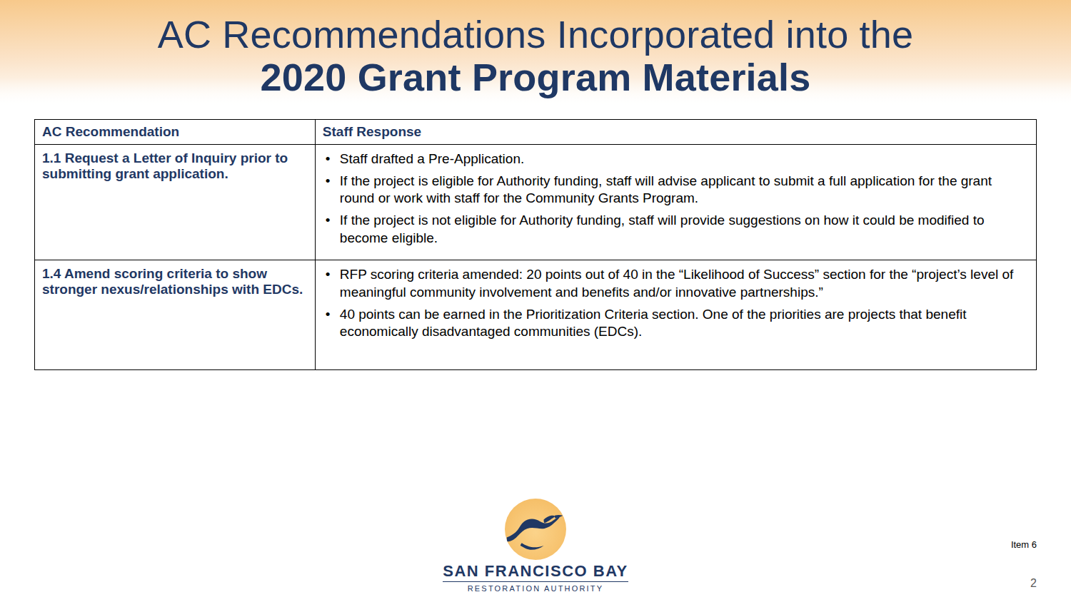AC Recommendations Incorporated into the 2020 Grant Program Materials
| AC Recommendation | Staff Response |
| --- | --- |
| 1.1 Request a Letter of Inquiry prior to submitting grant application. | Staff drafted a Pre-Application. If the project is eligible for Authority funding, staff will advise applicant to submit a full application for the grant round or work with staff for the Community Grants Program. If the project is not eligible for Authority funding, staff will provide suggestions on how it could be modified to become eligible. |
| 1.4 Amend scoring criteria to show stronger nexus/relationships with EDCs. | RFP scoring criteria amended: 20 points out of 40 in the “Likelihood of Success” section for the “project’s level of meaningful community involvement and benefits and/or innovative partnerships.” 40 points can be earned in the Prioritization Criteria section. One of the priorities are projects that benefit economically disadvantaged communities (EDCs). |
Item 6
SAN FRANCISCO BAY
RESTORATION AUTHORITY
2